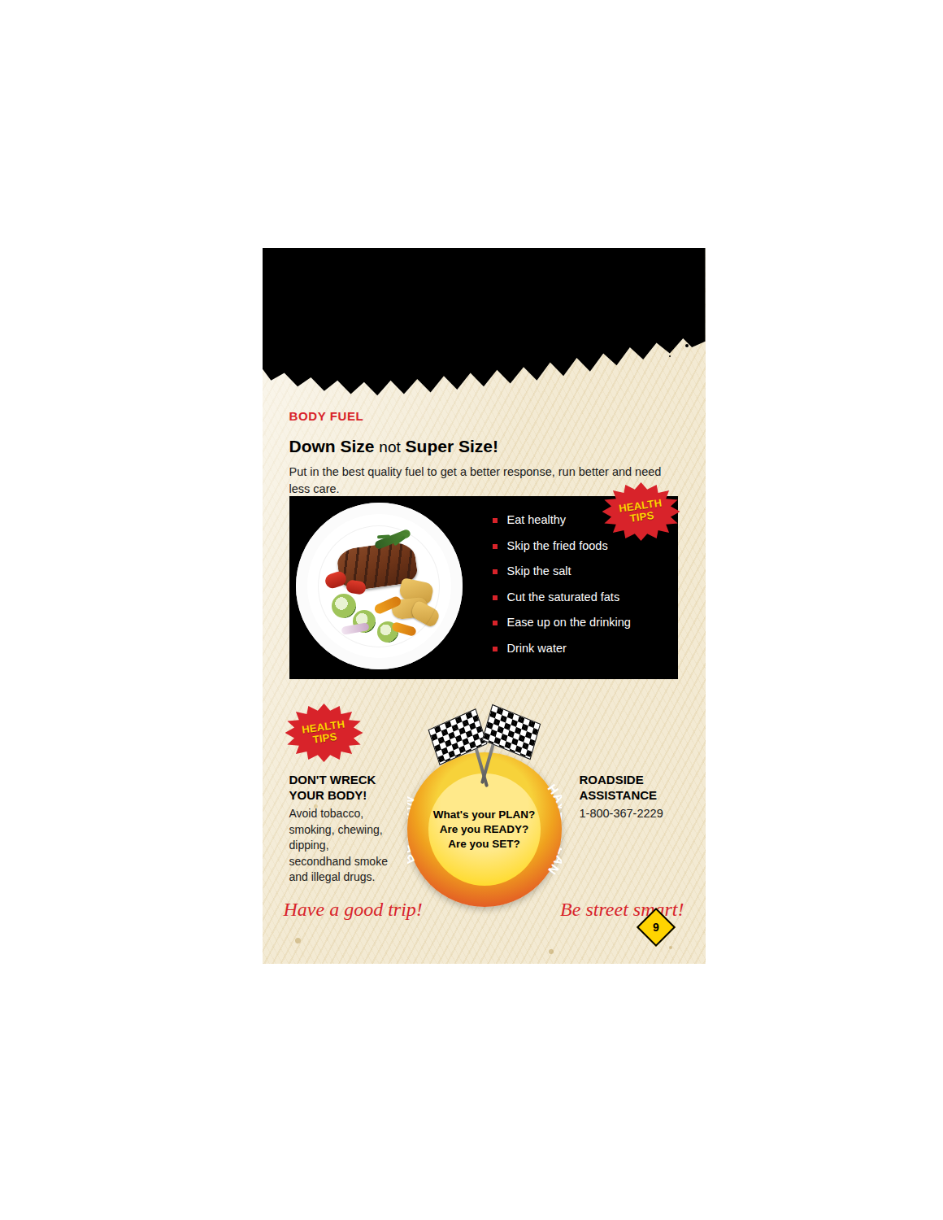BODY FUEL
Down Size not Super Size!
Put in the best quality fuel to get a better response, run better and need less care.
Eat healthy
Skip the fried foods
Skip the salt
Cut the saturated fats
Ease up on the drinking
Drink water
HEALTH
TIPS
HEALTH
TIPS
DON'T WRECK
YOUR BODY!
Avoid tobacco, smoking, chewing, dipping, secondhand smoke and illegal drugs.
ROADSIDE
ASSISTANCE
1-800-367-2229
BE A MAN HAVE A PLAN
What's your PLAN?
Are you READY?
Are you SET?
Have a good trip!
Be street smart!
9